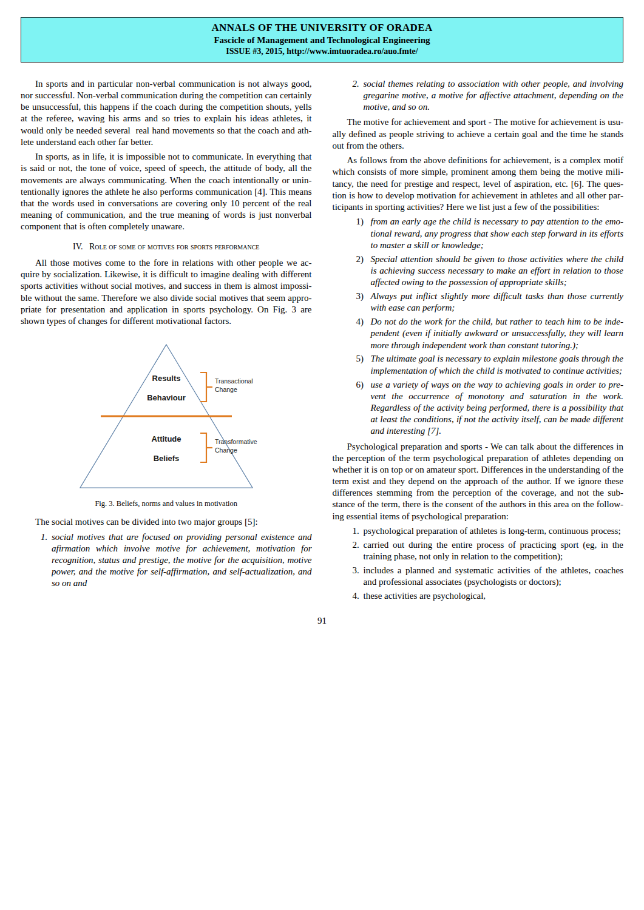ANNALS OF THE UNIVERSITY OF ORADEA
Fascicle of Management and Technological Engineering
ISSUE #3, 2015, http://www.imtuoradea.ro/auo.fmte/
In sports and in particular non-verbal communication is not always good, nor successful. Non-verbal communication during the competition can certainly be unsuccessful, this happens if the coach during the competition shouts, yells at the referee, waving his arms and so tries to explain his ideas athletes, it would only be needed several real hand movements so that the coach and athlete understand each other far better.
In sports, as in life, it is impossible not to communicate. In everything that is said or not, the tone of voice, speed of speech, the attitude of body, all the movements are always communicating. When the coach intentionally or unintentionally ignores the athlete he also performs communication [4]. This means that the words used in conversations are covering only 10 percent of the real meaning of communication, and the true meaning of words is just nonverbal component that is often completely unaware.
IV. Role of some of motives for sports performance
All those motives come to the fore in relations with other people we acquire by socialization. Likewise, it is difficult to imagine dealing with different sports activities without social motives, and success in them is almost impossible without the same. Therefore we also divide social motives that seem appropriate for presentation and application in sports psychology. On Fig. 3 are shown types of changes for different motivational factors.
Results Behaviour Attitude Beliefs Transactional Change Transformative Change
Fig. 3. Beliefs, norms and values in motivation
The social motives can be divided into two major groups [5]:
social motives that are focused on providing personal existence and afirmation which involve motive for achievement, motivation for recognition, status and prestige, the motive for the acquisition, motive power, and the motive for self-affirmation, and self-actualization, and so on and
social themes relating to association with other people, and involving gregarine motive, a motive for affective attachment, depending on the motive, and so on.
The motive for achievement and sport - The motive for achievement is usually defined as people striving to achieve a certain goal and the time he stands out from the others.
As follows from the above definitions for achievement, is a complex motif which consists of more simple, prominent among them being the motive militancy, the need for prestige and respect, level of aspiration, etc. [6]. The question is how to develop motivation for achievement in athletes and all other participants in sporting activities? Here we list just a few of the possibilities:
from an early age the child is necessary to pay attention to the emotional reward, any progress that show each step forward in its efforts to master a skill or knowledge;
Special attention should be given to those activities where the child is achieving success necessary to make an effort in relation to those affected owing to the possession of appropriate skills;
Always put inflict slightly more difficult tasks than those currently with ease can perform;
Do not do the work for the child, but rather to teach him to be independent (even if initially awkward or unsuccessfully, they will learn more through independent work than constant tutoring.);
The ultimate goal is necessary to explain milestone goals through the implementation of which the child is motivated to continue activities;
use a variety of ways on the way to achieving goals in order to prevent the occurrence of monotony and saturation in the work. Regardless of the activity being performed, there is a possibility that at least the conditions, if not the activity itself, can be made different and interesting [7].
Psychological preparation and sports - We can talk about the differences in the perception of the term psychological preparation of athletes depending on whether it is on top or on amateur sport. Differences in the understanding of the term exist and they depend on the approach of the author. If we ignore these differences stemming from the perception of the coverage, and not the substance of the term, there is the consent of the authors in this area on the following essential items of psychological preparation:
psychological preparation of athletes is long-term, continuous process;
carried out during the entire process of practicing sport (eg, in the training phase, not only in relation to the competition);
includes a planned and systematic activities of the athletes, coaches and professional associates (psychologists or doctors);
these activities are psychological,
91